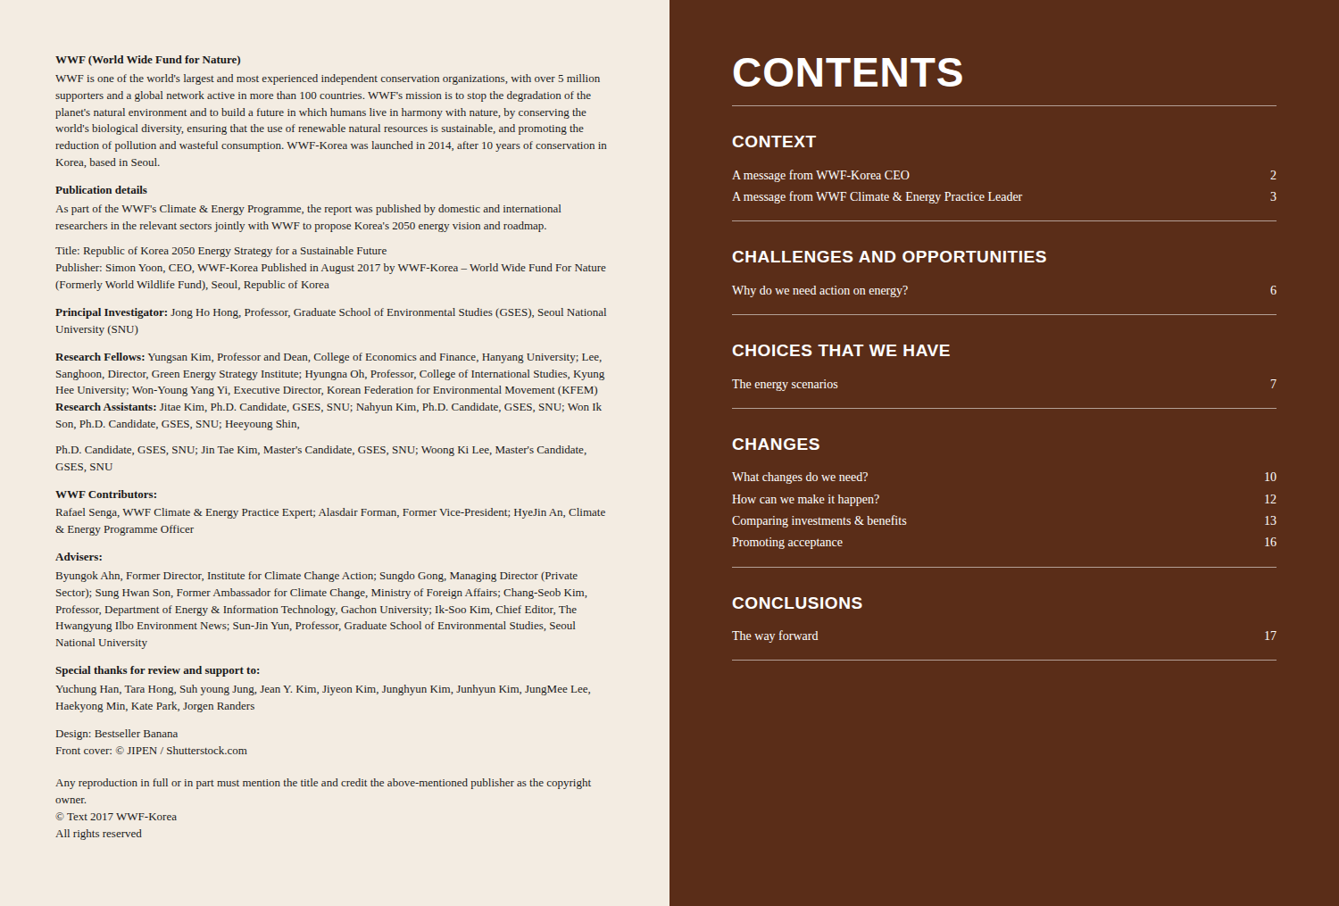WWF (World Wide Fund for Nature)
WWF is one of the world's largest and most experienced independent conservation organizations, with over 5 million supporters and a global network active in more than 100 countries. WWF's mission is to stop the degradation of the planet's natural environment and to build a future in which humans live in harmony with nature, by conserving the world's biological diversity, ensuring that the use of renewable natural resources is sustainable, and promoting the reduction of pollution and wasteful consumption. WWF-Korea was launched in 2014, after 10 years of conservation in Korea, based in Seoul.
Publication details
As part of the WWF's Climate & Energy Programme, the report was published by domestic and international researchers in the relevant sectors jointly with WWF to propose Korea's 2050 energy vision and roadmap.
Title: Republic of Korea 2050 Energy Strategy for a Sustainable Future
Publisher: Simon Yoon, CEO, WWF-Korea Published in August 2017 by WWF-Korea – World Wide Fund For Nature (Formerly World Wildlife Fund), Seoul, Republic of Korea
Principal Investigator: Jong Ho Hong, Professor, Graduate School of Environmental Studies (GSES), Seoul National University (SNU)
Research Fellows: Yungsan Kim, Professor and Dean, College of Economics and Finance, Hanyang University; Lee, Sanghoon, Director, Green Energy Strategy Institute; Hyungna Oh, Professor, College of International Studies, Kyung Hee University; Won-Young Yang Yi, Executive Director, Korean Federation for Environmental Movement (KFEM) Research Assistants: Jitae Kim, Ph.D. Candidate, GSES, SNU; Nahyun Kim, Ph.D. Candidate, GSES, SNU; Won Ik Son, Ph.D. Candidate, GSES, SNU; Heeyoung Shin,
Ph.D. Candidate, GSES, SNU; Jin Tae Kim, Master's Candidate, GSES, SNU; Woong Ki Lee, Master's Candidate, GSES, SNU
WWF Contributors:
Rafael Senga, WWF Climate & Energy Practice Expert; Alasdair Forman, Former Vice-President; HyeJin An, Climate & Energy Programme Officer
Advisers:
Byungok Ahn, Former Director, Institute for Climate Change Action; Sungdo Gong, Managing Director (Private Sector); Sung Hwan Son, Former Ambassador for Climate Change, Ministry of Foreign Affairs; Chang-Seob Kim, Professor, Department of Energy & Information Technology, Gachon University; Ik-Soo Kim, Chief Editor, The Hwangyung Ilbo Environment News; Sun-Jin Yun, Professor, Graduate School of Environmental Studies, Seoul National University
Special thanks for review and support to:
Yuchung Han, Tara Hong, Suh young Jung, Jean Y. Kim, Jiyeon Kim, Junghyun Kim, Junhyun Kim, JungMee Lee, Haekyong Min, Kate Park, Jorgen Randers
Design: Bestseller Banana
Front cover: © JIPEN / Shutterstock.com
Any reproduction in full or in part must mention the title and credit the above-mentioned publisher as the copyright owner.
© Text 2017 WWF-Korea
All rights reserved
Contents
Context
A message from WWF-Korea CEO 2
A message from WWF Climate & Energy Practice Leader 3
Challenges and Opportunities
Why do we need action on energy?6
Choices that we have
The energy scenarios 7
Changes
What changes do we need?10
How can we make it happen?12
Comparing investments & benefits 13
Promoting acceptance 16
Conclusions
The way forward 17